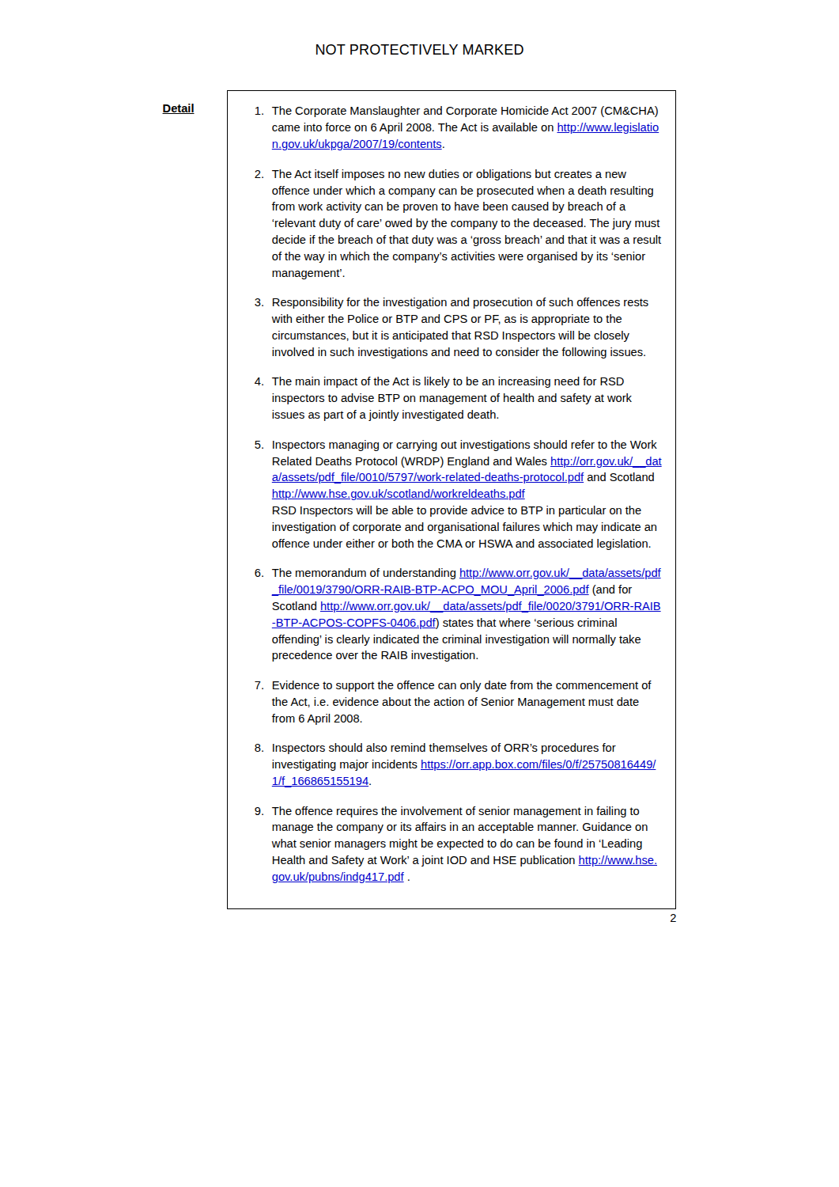NOT PROTECTIVELY MARKED
Detail
The Corporate Manslaughter and Corporate Homicide Act 2007 (CM&CHA) came into force on 6 April 2008. The Act is available on http://www.legislation.gov.uk/ukpga/2007/19/contents.
The Act itself imposes no new duties or obligations but creates a new offence under which a company can be prosecuted when a death resulting from work activity can be proven to have been caused by breach of a ‘relevant duty of care’ owed by the company to the deceased. The jury must decide if the breach of that duty was a ‘gross breach’ and that it was a result of the way in which the company’s activities were organised by its ‘senior management’.
Responsibility for the investigation and prosecution of such offences rests with either the Police or BTP and CPS or PF, as is appropriate to the circumstances, but it is anticipated that RSD Inspectors will be closely involved in such investigations and need to consider the following issues.
The main impact of the Act is likely to be an increasing need for RSD inspectors to advise BTP on management of health and safety at work issues as part of a jointly investigated death.
Inspectors managing or carrying out investigations should refer to the Work Related Deaths Protocol (WRDP) England and Wales http://orr.gov.uk/__data/assets/pdf_file/0010/5797/work-related-deaths-protocol.pdf and Scotland http://www.hse.gov.uk/scotland/workreldeaths.pdf
RSD Inspectors will be able to provide advice to BTP in particular on the investigation of corporate and organisational failures which may indicate an offence under either or both the CMA or HSWA and associated legislation.
The memorandum of understanding http://www.orr.gov.uk/__data/assets/pdf_file/0019/3790/ORR-RAIB-BTP-ACPO_MOU_April_2006.pdf (and for Scotland http://www.orr.gov.uk/__data/assets/pdf_file/0020/3791/ORR-RAIB-BTP-ACPOS-COPFS-0406.pdf) states that where ‘serious criminal offending’ is clearly indicated the criminal investigation will normally take precedence over the RAIB investigation.
Evidence to support the offence can only date from the commencement of the Act, i.e. evidence about the action of Senior Management must date from 6 April 2008.
Inspectors should also remind themselves of ORR’s procedures for investigating major incidents https://orr.app.box.com/files/0/f/25750816449/1/f_166865155194.
The offence requires the involvement of senior management in failing to manage the company or its affairs in an acceptable manner. Guidance on what senior managers might be expected to do can be found in ‘Leading Health and Safety at Work’ a joint IOD and HSE publication http://www.hse.gov.uk/pubns/indg417.pdf .
2